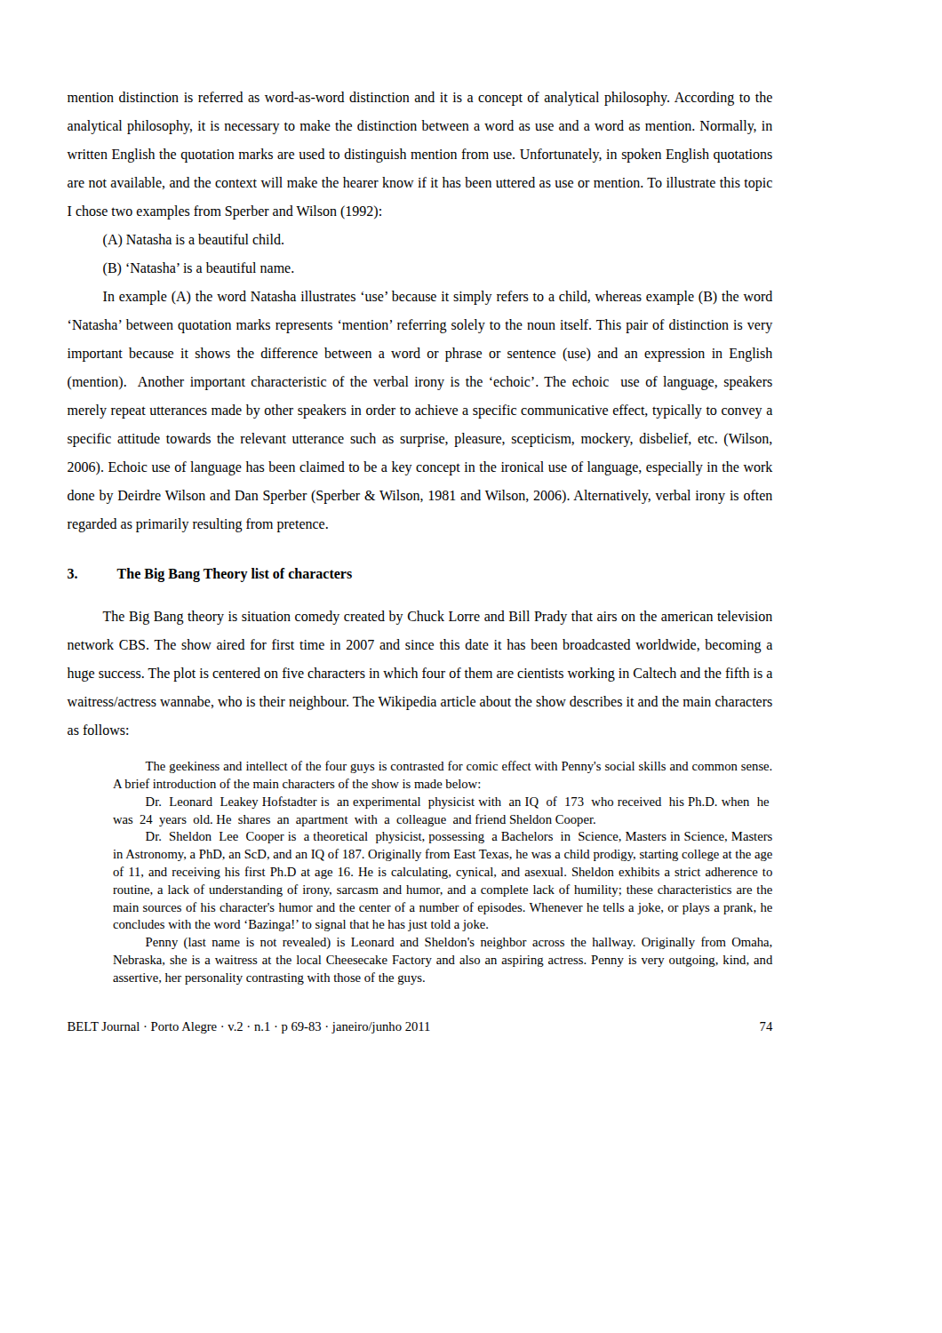mention distinction is referred as word-as-word distinction and it is a concept of analytical philosophy. According to the analytical philosophy, it is necessary to make the distinction between a word as use and a word as mention. Normally, in written English the quotation marks are used to distinguish mention from use. Unfortunately, in spoken English quotations are not available, and the context will make the hearer know if it has been uttered as use or mention. To illustrate this topic I chose two examples from Sperber and Wilson (1992):
(A) Natasha is a beautiful child.
(B) ‘Natasha’ is a beautiful name.
In example (A) the word Natasha illustrates ‘use’ because it simply refers to a child, whereas example (B) the word ‘Natasha’ between quotation marks represents ‘mention’ referring solely to the noun itself. This pair of distinction is very important because it shows the difference between a word or phrase or sentence (use) and an expression in English (mention). Another important characteristic of the verbal irony is the ‘echoic’. The echoic use of language, speakers merely repeat utterances made by other speakers in order to achieve a specific communicative effect, typically to convey a specific attitude towards the relevant utterance such as surprise, pleasure, scepticism, mockery, disbelief, etc. (Wilson, 2006). Echoic use of language has been claimed to be a key concept in the ironical use of language, especially in the work done by Deirdre Wilson and Dan Sperber (Sperber & Wilson, 1981 and Wilson, 2006). Alternatively, verbal irony is often regarded as primarily resulting from pretence.
3. The Big Bang Theory list of characters
The Big Bang theory is situation comedy created by Chuck Lorre and Bill Prady that airs on the american television network CBS. The show aired for first time in 2007 and since this date it has been broadcasted worldwide, becoming a huge success. The plot is centered on five characters in which four of them are cientists working in Caltech and the fifth is a waitress/actress wannabe, who is their neighbour. The Wikipedia article about the show describes it and the main characters as follows:
The geekiness and intellect of the four guys is contrasted for comic effect with Penny's social skills and common sense. A brief introduction of the main characters of the show is made below:
Dr. Leonard Leakey Hofstadter is an experimental physicist with an IQ of 173 who received his Ph.D. when he was 24 years old. He shares an apartment with a colleague and friend Sheldon Cooper.
Dr. Sheldon Lee Cooper is a theoretical physicist, possessing a Bachelors in Science, Masters in Science, Masters in Astronomy, a PhD, an ScD, and an IQ of 187. Originally from East Texas, he was a child prodigy, starting college at the age of 11, and receiving his first Ph.D at age 16. He is calculating, cynical, and asexual. Sheldon exhibits a strict adherence to routine, a lack of understanding of irony, sarcasm and humor, and a complete lack of humility; these characteristics are the main sources of his character's humor and the center of a number of episodes. Whenever he tells a joke, or plays a prank, he concludes with the word ‘Bazinga!’ to signal that he has just told a joke.
Penny (last name is not revealed) is Leonard and Sheldon's neighbor across the hallway. Originally from Omaha, Nebraska, she is a waitress at the local Cheesecake Factory and also an aspiring actress. Penny is very outgoing, kind, and assertive, her personality contrasting with those of the guys.
BELT Journal · Porto Alegre · v.2 · n.1 · p 69-83 · janeiro/junho 2011 74